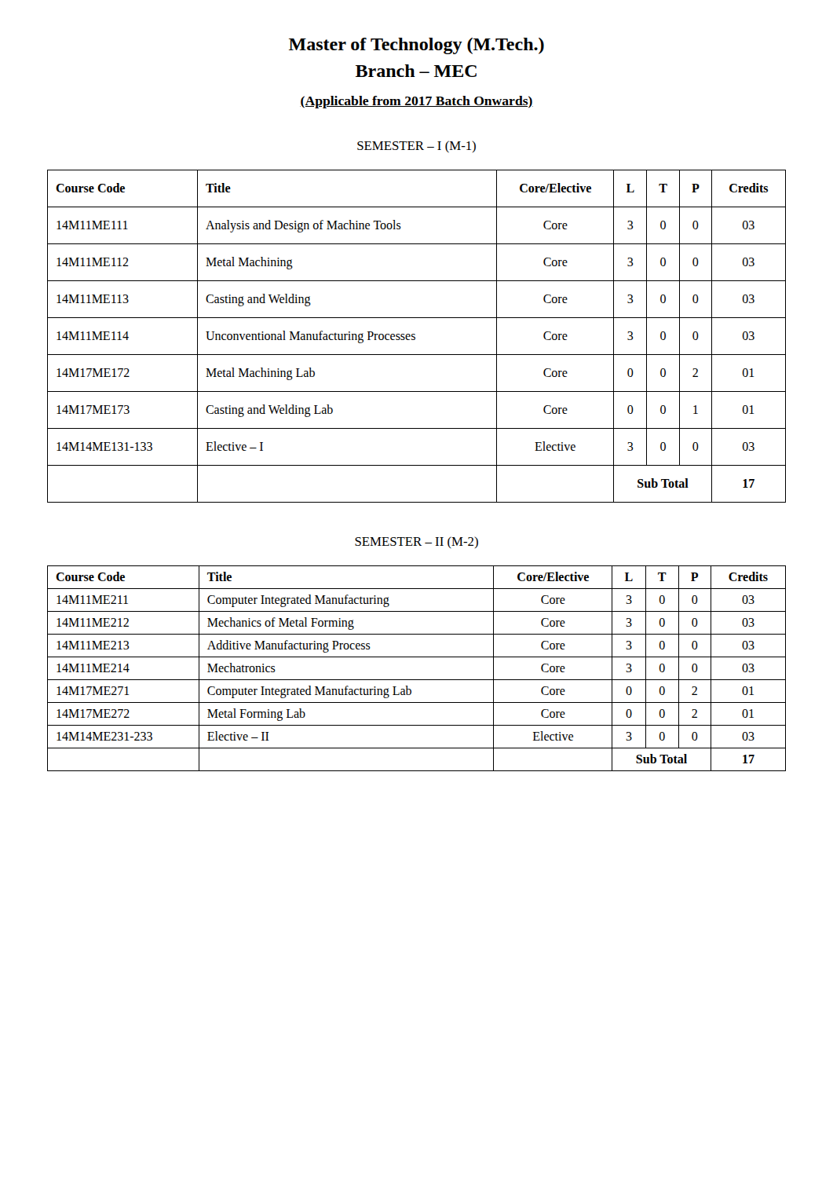Master of Technology (M.Tech.)
Branch – MEC
(Applicable from 2017 Batch Onwards)
SEMESTER – I (M-1)
| Course Code | Title | Core/Elective | L | T | P | Credits |
| --- | --- | --- | --- | --- | --- | --- |
| 14M11ME111 | Analysis and Design of Machine Tools | Core | 3 | 0 | 0 | 03 |
| 14M11ME112 | Metal Machining | Core | 3 | 0 | 0 | 03 |
| 14M11ME113 | Casting and Welding | Core | 3 | 0 | 0 | 03 |
| 14M11ME114 | Unconventional Manufacturing Processes | Core | 3 | 0 | 0 | 03 |
| 14M17ME172 | Metal Machining Lab | Core | 0 | 0 | 2 | 01 |
| 14M17ME173 | Casting and Welding Lab | Core | 0 | 0 | 1 | 01 |
| 14M14ME131-133 | Elective – I | Elective | 3 | 0 | 0 | 03 |
| | | | Sub Total | 17 |
SEMESTER – II (M-2)
| Course Code | Title | Core/Elective | L | T | P | Credits |
| --- | --- | --- | --- | --- | --- | --- |
| 14M11ME211 | Computer Integrated Manufacturing | Core | 3 | 0 | 0 | 03 |
| 14M11ME212 | Mechanics of Metal Forming | Core | 3 | 0 | 0 | 03 |
| 14M11ME213 | Additive Manufacturing Process | Core | 3 | 0 | 0 | 03 |
| 14M11ME214 | Mechatronics | Core | 3 | 0 | 0 | 03 |
| 14M17ME271 | Computer Integrated Manufacturing Lab | Core | 0 | 0 | 2 | 01 |
| 14M17ME272 | Metal Forming Lab | Core | 0 | 0 | 2 | 01 |
| 14M14ME231-233 | Elective – II | Elective | 3 | 0 | 0 | 03 |
| | | | Sub Total | 17 |